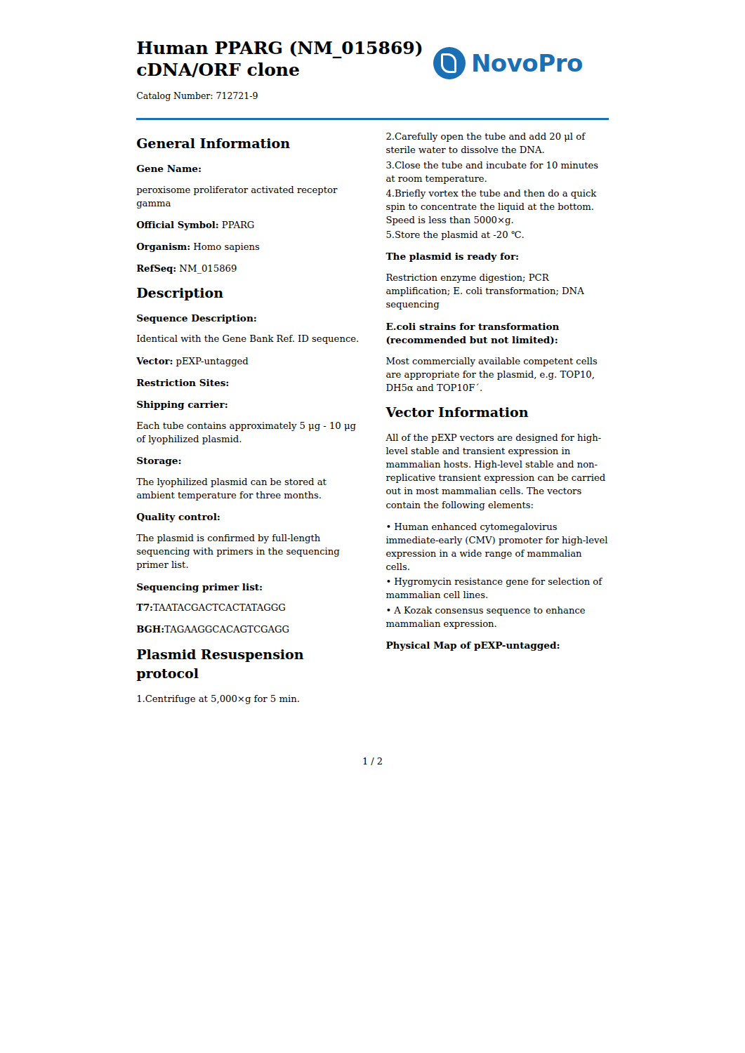NovoPro
Human PPARG (NM_015869) cDNA/ORF clone
Catalog Number: 712721-9
General Information
Gene Name:
peroxisome proliferator activated receptor gamma
Official Symbol: PPARG
Organism: Homo sapiens
RefSeq: NM_015869
Description
Sequence Description:
Identical with the Gene Bank Ref. ID sequence.
Vector: pEXP-untagged
Restriction Sites:
Shipping carrier:
Each tube contains approximately 5 μg - 10 μg of lyophilized plasmid.
Storage:
The lyophilized plasmid can be stored at ambient temperature for three months.
Quality control:
The plasmid is confirmed by full-length sequencing with primers in the sequencing primer list.
Sequencing primer list:
T7: TAATACGACTCACTATAGGG
BGH: TAGAAGGCACAGTCGAGG
Plasmid Resuspension protocol
1.Centrifuge at 5,000×g for 5 min.
2.Carefully open the tube and add 20 μl of sterile water to dissolve the DNA.
3.Close the tube and incubate for 10 minutes at room temperature.
4.Briefly vortex the tube and then do a quick spin to concentrate the liquid at the bottom. Speed is less than 5000×g.
5.Store the plasmid at -20 ℃.
The plasmid is ready for:
Restriction enzyme digestion; PCR amplification; E. coli transformation; DNA sequencing
E.coli strains for transformation (recommended but not limited):
Most commercially available competent cells are appropriate for the plasmid, e.g. TOP10, DH5α and TOP10F´.
Vector Information
All of the pEXP vectors are designed for high-level stable and transient expression in mammalian hosts. High-level stable and non-replicative transient expression can be carried out in most mammalian cells. The vectors contain the following elements:
• Human enhanced cytomegalovirus immediate-early (CMV) promoter for high-level expression in a wide range of mammalian cells.
• Hygromycin resistance gene for selection of mammalian cell lines.
• A Kozak consensus sequence to enhance mammalian expression.
Physical Map of pEXP-untagged:
1 / 2